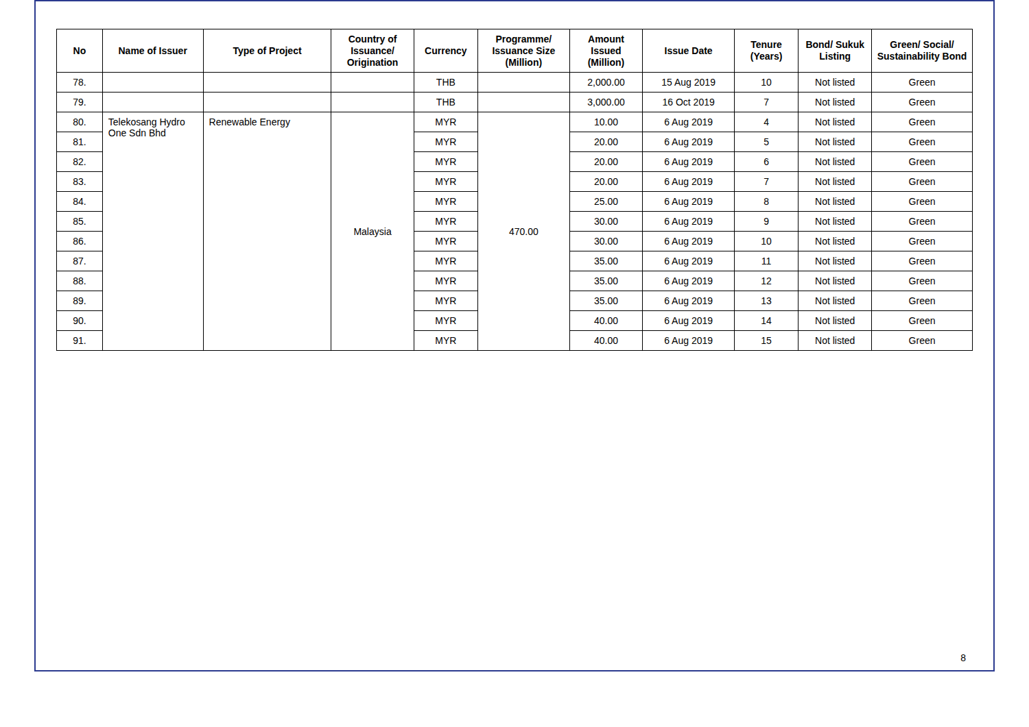| No | Name of Issuer | Type of Project | Country of Issuance/ Origination | Currency | Programme/ Issuance Size (Million) | Amount Issued (Million) | Issue Date | Tenure (Years) | Bond/ Sukuk Listing | Green/ Social/ Sustainability Bond |
| --- | --- | --- | --- | --- | --- | --- | --- | --- | --- | --- |
| 78. | | | | THB | | 2,000.00 | 15 Aug 2019 | 10 | Not listed | Green |
| 79. | | | | THB | | 3,000.00 | 16 Oct 2019 | 7 | Not listed | Green |
| 80. | Telekosang Hydro One Sdn Bhd | Renewable Energy | Malaysia | MYR | 470.00 | 10.00 | 6 Aug 2019 | 4 | Not listed | Green |
| 81. | MYR | 20.00 | 6 Aug 2019 | 5 | Not listed | Green |
| 82. | MYR | 20.00 | 6 Aug 2019 | 6 | Not listed | Green |
| 83. | MYR | 20.00 | 6 Aug 2019 | 7 | Not listed | Green |
| 84. | MYR | 25.00 | 6 Aug 2019 | 8 | Not listed | Green |
| 85. | MYR | 30.00 | 6 Aug 2019 | 9 | Not listed | Green |
| 86. | MYR | 30.00 | 6 Aug 2019 | 10 | Not listed | Green |
| 87. | MYR | 35.00 | 6 Aug 2019 | 11 | Not listed | Green |
| 88. | MYR | 35.00 | 6 Aug 2019 | 12 | Not listed | Green |
| 89. | MYR | 35.00 | 6 Aug 2019 | 13 | Not listed | Green |
| 90. | MYR | 40.00 | 6 Aug 2019 | 14 | Not listed | Green |
| 91. | MYR | 40.00 | 6 Aug 2019 | 15 | Not listed | Green |
8